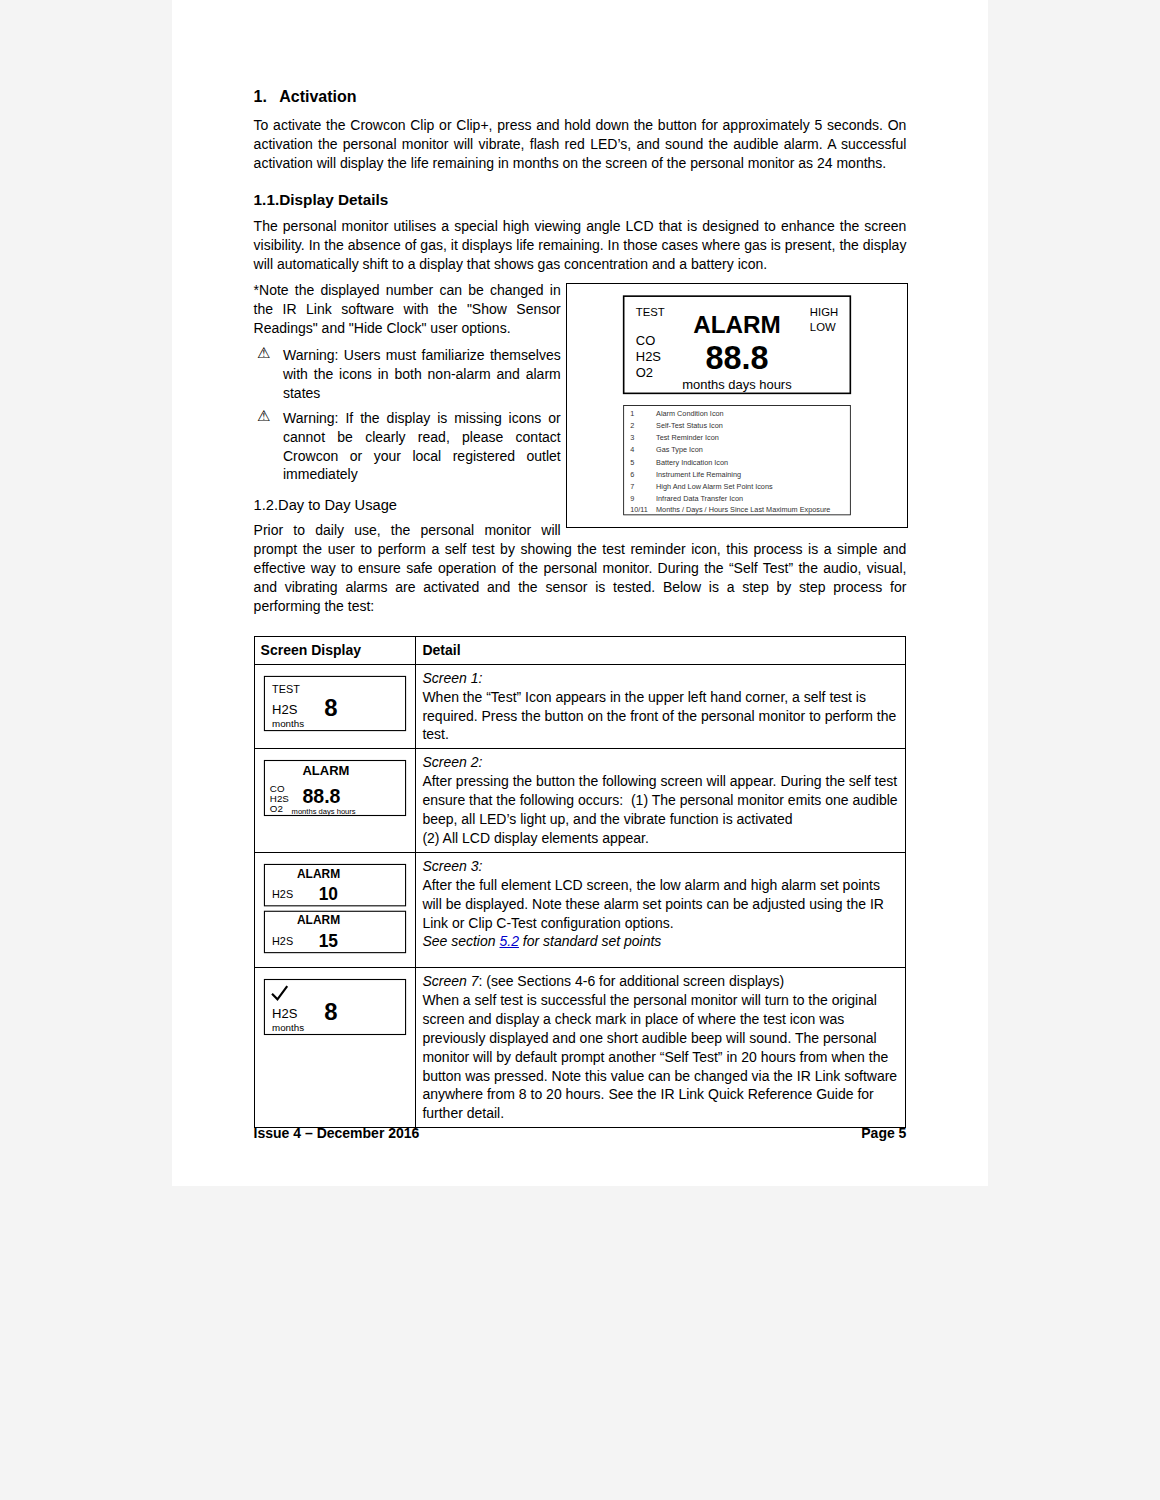1. Activation
To activate the Crowcon Clip or Clip+, press and hold down the button for approximately 5 seconds. On activation the personal monitor will vibrate, flash red LED’s, and sound the audible alarm. A successful activation will display the life remaining in months on the screen of the personal monitor as 24 months.
1.1. Display Details
The personal monitor utilises a special high viewing angle LCD that is designed to enhance the screen visibility. In the absence of gas, it displays life remaining. In those cases where gas is present, the display will automatically shift to a display that shows gas concentration and a battery icon.
*Note the displayed number can be changed in the IR Link software with the "Show Sensor Readings" and "Hide Clock" user options.
Warning: Users must familiarize themselves with the icons in both non-alarm and alarm states
Warning: If the display is missing icons or cannot be clearly read, please contact Crowcon or your local registered outlet immediately
1.2. Day to Day Usage
Prior to daily use, the personal monitor will prompt the user to perform a self test by showing the test reminder icon, this process is a simple and effective way to ensure safe operation of the personal monitor. During the “Self Test” the audio, visual, and vibrating alarms are activated and the sensor is tested. Below is a step by step process for performing the test:
| Screen Display | Detail |
| --- | --- |
| | Screen 1: When the “Test” Icon appears in the upper left hand corner, a self test is required. Press the button on the front of the personal monitor to perform the test. |
| | Screen 2: After pressing the button the following screen will appear. During the self test ensure that the following occurs: (1) The personal monitor emits one audible beep, all LED’s light up, and the vibrate function is activated (2) All LCD display elements appear. |
| | Screen 3: After the full element LCD screen, the low alarm and high alarm set points will be displayed. Note these alarm set points can be adjusted using the IR Link or Clip C-Test configuration options. See section 5.2 for standard set points |
| | Screen 7 : (see Sections 4-6 for additional screen displays) When a self test is successful the personal monitor will turn to the original screen and display a check mark in place of where the test icon was previously displayed and one short audible beep will sound. The personal monitor will by default prompt another “Self Test” in 20 hours from when the button was pressed. Note this value can be changed via the IR Link software anywhere from 8 to 20 hours. See the IR Link Quick Reference Guide for further detail. |
Issue 4 – December 2016 Page 5
Section 5.2 reference target